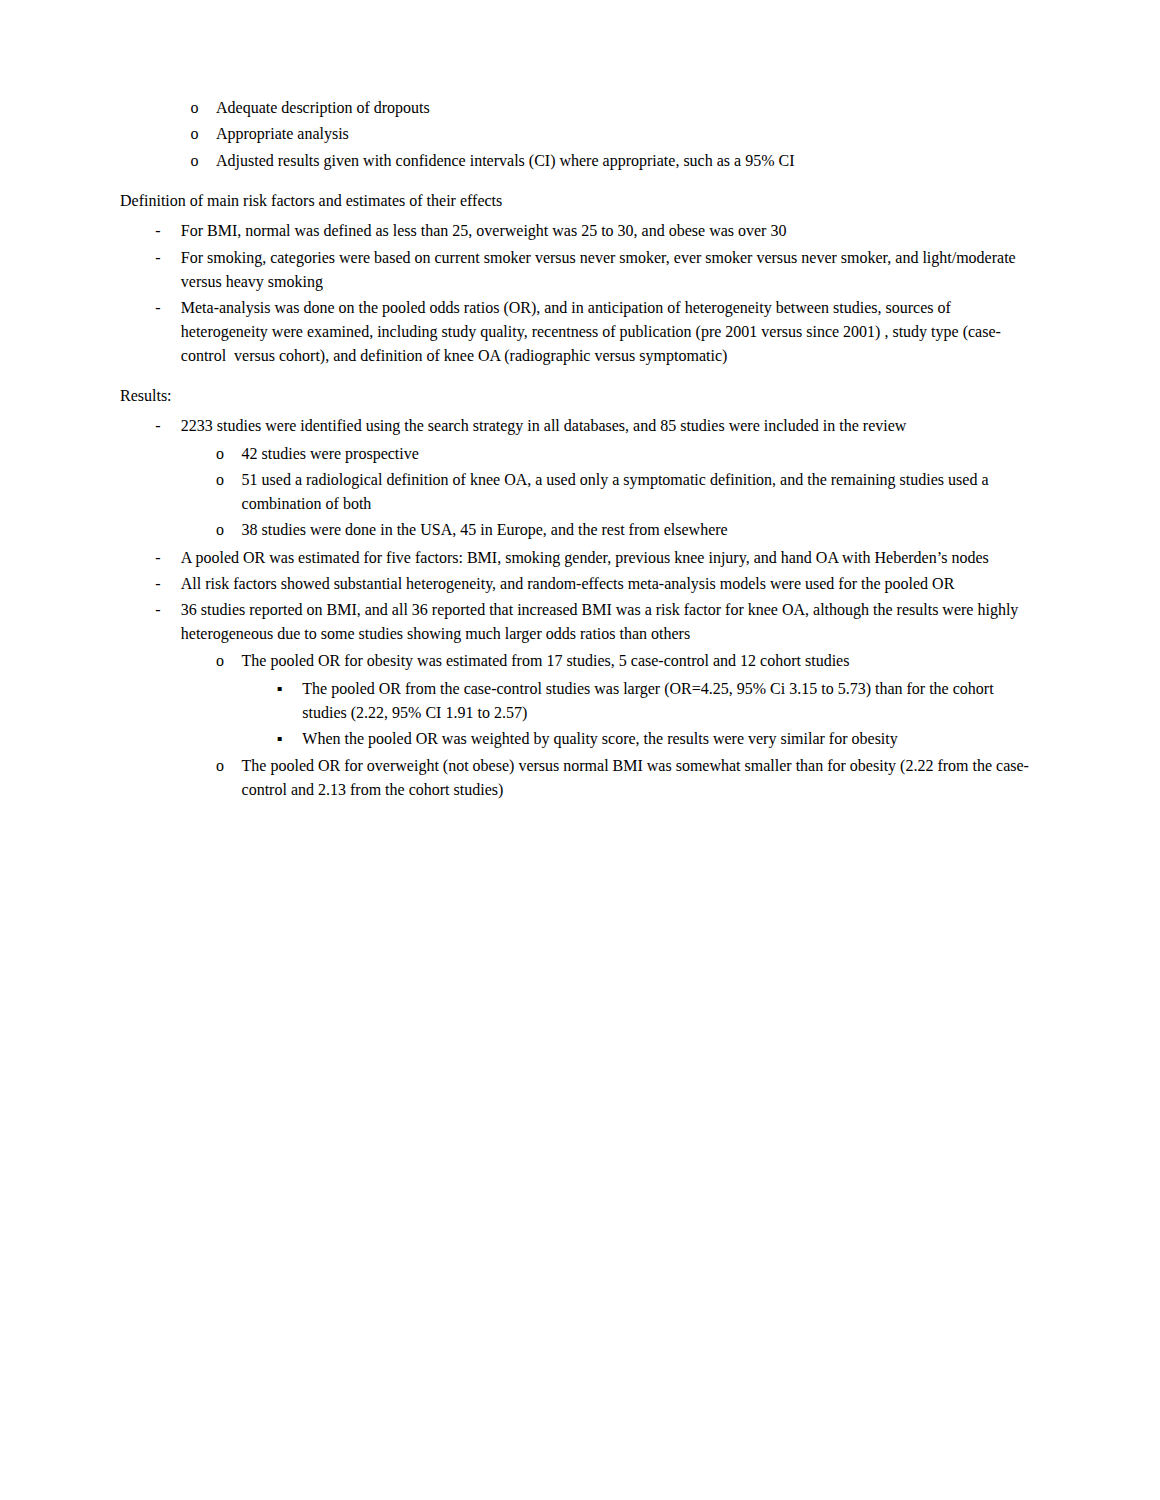Adequate description of dropouts
Appropriate analysis
Adjusted results given with confidence intervals (CI) where appropriate, such as a 95% CI
Definition of main risk factors and estimates of their effects
For BMI, normal was defined as less than 25, overweight was 25 to 30, and obese was over 30
For smoking, categories were based on current smoker versus never smoker, ever smoker versus never smoker, and light/moderate versus heavy smoking
Meta-analysis was done on the pooled odds ratios (OR), and in anticipation of heterogeneity between studies, sources of heterogeneity were examined, including study quality, recentness of publication (pre 2001 versus since 2001) , study type (case-control versus cohort), and definition of knee OA (radiographic versus symptomatic)
Results:
2233 studies were identified using the search strategy in all databases, and 85 studies were included in the review
42 studies were prospective
51 used a radiological definition of knee OA, a used only a symptomatic definition, and the remaining studies used a combination of both
38 studies were done in the USA, 45 in Europe, and the rest from elsewhere
A pooled OR was estimated for five factors: BMI, smoking gender, previous knee injury, and hand OA with Heberden’s nodes
All risk factors showed substantial heterogeneity, and random-effects meta-analysis models were used for the pooled OR
36 studies reported on BMI, and all 36 reported that increased BMI was a risk factor for knee OA, although the results were highly heterogeneous due to some studies showing much larger odds ratios than others
The pooled OR for obesity was estimated from 17 studies, 5 case-control and 12 cohort studies
The pooled OR from the case-control studies was larger (OR=4.25, 95% Ci 3.15 to 5.73) than for the cohort studies (2.22, 95% CI 1.91 to 2.57)
When the pooled OR was weighted by quality score, the results were very similar for obesity
The pooled OR for overweight (not obese) versus normal BMI was somewhat smaller than for obesity (2.22 from the case-control and 2.13 from the cohort studies)